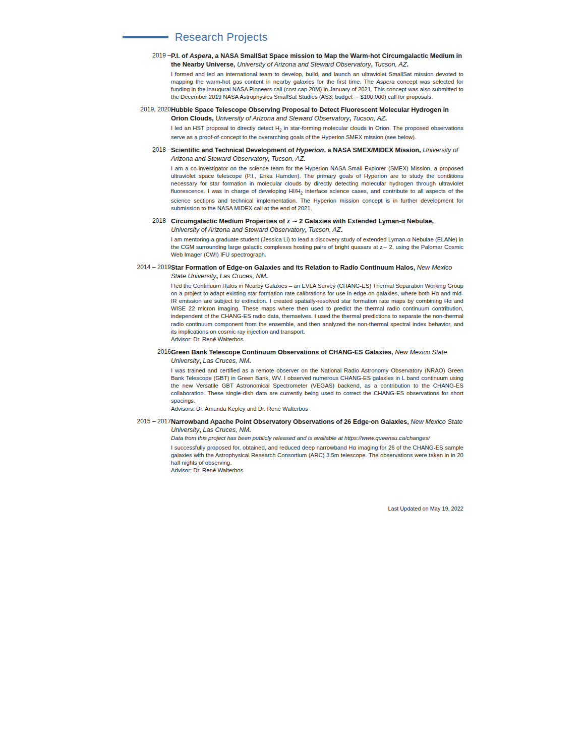Research Projects
| 2019 – | P.I. of Aspera , a NASA SmallSat Space mission to Map the Warm-hot Circumgalactic Medium in the Nearby Universe, University of Arizona and Steward Observatory , Tucson, AZ . I formed and led an international team to develop, build, and launch an ultraviolet SmallSat mission devoted to mapping the warm-hot gas content in nearby galaxies for the first time. The Aspera concept was selected for funding in the inaugural NASA Pioneers call (cost cap 20M) in January of 2021. This concept was also submitted to the December 2019 NASA Astrophysics SmallSat Studies (AS3; budget ∼ $100,000) call for proposals. |
| 2019, 2020 | Hubble Space Telescope Observing Proposal to Detect Fluorescent Molecular Hydrogen in Orion Clouds, University of Arizona and Steward Observatory , Tucson, AZ . I led an HST proposal to directly detect H 2 in star-forming molecular clouds in Orion. The proposed observations serve as a proof-of-concept to the overarching goals of the Hyperion SMEX mission (see below). |
| 2018 – | Scientific and Technical Development of Hyperion , a NASA SMEX/MIDEX Mission, University of Arizona and Steward Observatory , Tucson, AZ . I am a co-investigator on the science team for the Hyperion NASA Small Explorer (SMEX) Mission, a proposed ultraviolet space telescope (P.I., Erika Hamden). The primary goals of Hyperion are to study the conditions necessary for star formation in molecular clouds by directly detecting molecular hydrogen through ultraviolet fluorescence. I was in charge of developing HI/H 2 interface science cases, and contribute to all aspects of the science sections and technical implementation. The Hyperion mission concept is in further development for submission to the NASA MIDEX call at the end of 2021. |
| 2018 – | Circumgalactic Medium Properties of z ∼ 2 Galaxies with Extended Lyman-α Nebulae, University of Arizona and Steward Observatory , Tucson, AZ . I am mentoring a graduate student (Jessica Li) to lead a discovery study of extended Lyman-α Nebulae (ELANe) in the CGM surrounding large galactic complexes hosting pairs of bright quasars at z∼ 2, using the Palomar Cosmic Web Imager (CWI) IFU spectrograph. |
| 2014 – 2019 | Star Formation of Edge-on Galaxies and its Relation to Radio Continuum Halos, New Mexico State University , Las Cruces, NM . I led the Continuum Halos in Nearby Galaxies – an EVLA Survey (CHANG-ES) Thermal Separation Working Group on a project to adapt existing star formation rate calibrations for use in edge-on galaxies, where both Hα and mid-IR emission are subject to extinction. I created spatially-resolved star formation rate maps by combining Hα and WISE 22 micron imaging. These maps where then used to predict the thermal radio continuum contribution, independent of the CHANG-ES radio data, themselves. I used the thermal predictions to separate the non-thermal radio continuum component from the ensemble, and then analyzed the non-thermal spectral index behavior, and its implications on cosmic ray injection and transport. Advisor: Dr. René Walterbos |
| 2016 | Green Bank Telescope Continuum Observations of CHANG-ES Galaxies, New Mexico State University , Las Cruces, NM . I was trained and certified as a remote observer on the National Radio Astronomy Observatory (NRAO) Green Bank Telescope (GBT) in Green Bank, WV. I observed numerous CHANG-ES galaxies in L band continuum using the new Versatile GBT Astronomical Spectrometer (VEGAS) backend, as a contribution to the CHANG-ES collaboration. These single-dish data are currently being used to correct the CHANG-ES observations for short spacings. Advisors: Dr. Amanda Kepley and Dr. René Walterbos |
| 2015 – 2017 | Narrowband Apache Point Observatory Observations of 26 Edge-on Galaxies, New Mexico State University , Las Cruces, NM . Data from this project has been publicly released and is available at https://www.queensu.ca/changes/ I successfully proposed for, obtained, and reduced deep narrowband Hα imaging for 26 of the CHANG-ES sample galaxies with the Astrophysical Research Consortium (ARC) 3.5m telescope. The observations were taken in in 20 half nights of observing. Advisor: Dr. René Walterbos |
Last Updated on May 19, 2022